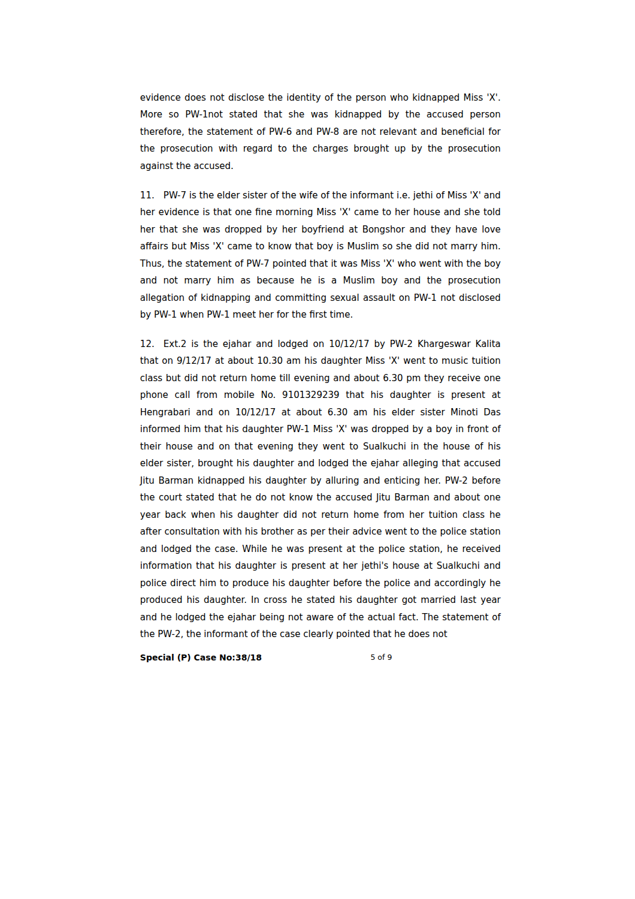evidence does not disclose the identity of the person who kidnapped Miss 'X'. More so PW-1not stated that she was kidnapped by the accused person therefore, the statement of PW-6 and PW-8 are not relevant and beneficial for the prosecution with regard to the charges brought up by the prosecution against the accused.
11. PW-7 is the elder sister of the wife of the informant i.e. jethi of Miss 'X' and her evidence is that one fine morning Miss 'X' came to her house and she told her that she was dropped by her boyfriend at Bongshor and they have love affairs but Miss 'X' came to know that boy is Muslim so she did not marry him. Thus, the statement of PW-7 pointed that it was Miss 'X' who went with the boy and not marry him as because he is a Muslim boy and the prosecution allegation of kidnapping and committing sexual assault on PW-1 not disclosed by PW-1 when PW-1 meet her for the first time.
12. Ext.2 is the ejahar and lodged on 10/12/17 by PW-2 Khargeswar Kalita that on 9/12/17 at about 10.30 am his daughter Miss 'X' went to music tuition class but did not return home till evening and about 6.30 pm they receive one phone call from mobile No. 9101329239 that his daughter is present at Hengrabari and on 10/12/17 at about 6.30 am his elder sister Minoti Das informed him that his daughter PW-1 Miss 'X' was dropped by a boy in front of their house and on that evening they went to Sualkuchi in the house of his elder sister, brought his daughter and lodged the ejahar alleging that accused Jitu Barman kidnapped his daughter by alluring and enticing her. PW-2 before the court stated that he do not know the accused Jitu Barman and about one year back when his daughter did not return home from her tuition class he after consultation with his brother as per their advice went to the police station and lodged the case. While he was present at the police station, he received information that his daughter is present at her jethi's house at Sualkuchi and police direct him to produce his daughter before the police and accordingly he produced his daughter. In cross he stated his daughter got married last year and he lodged the ejahar being not aware of the actual fact. The statement of the PW-2, the informant of the case clearly pointed that he does not
Special (P) Case No:38/18
5 of 9